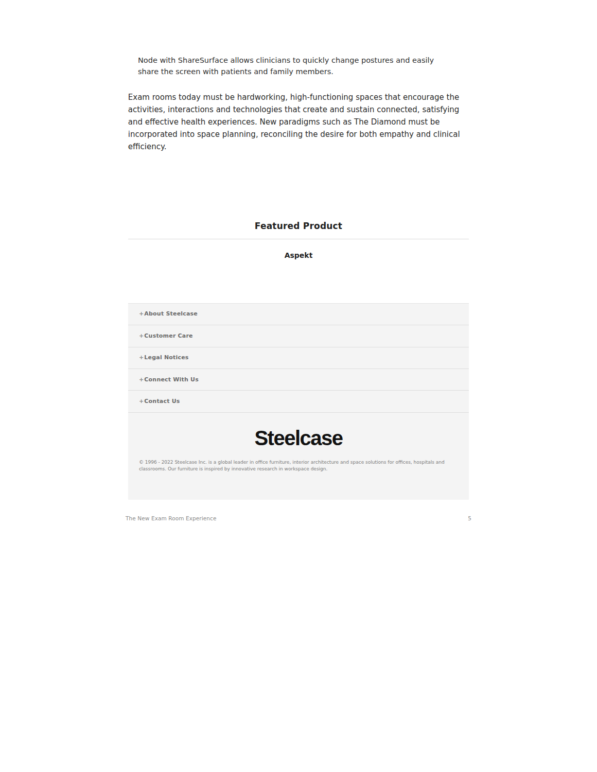Node with ShareSurface allows clinicians to quickly change postures and easily share the screen with patients and family members.
Exam rooms today must be hardworking, high-functioning spaces that encourage the activities, interactions and technologies that create and sustain connected, satisfying and effective health experiences. New paradigms such as The Diamond must be incorporated into space planning, reconciling the desire for both empathy and clinical efficiency.
Featured Product
Aspekt
+About Steelcase
+Customer Care
+Legal Notices
+Connect With Us
+Contact Us
Steelcase
© 1996 - 2022 Steelcase Inc. is a global leader in office furniture, interior architecture and space solutions for offices, hospitals and classrooms. Our furniture is inspired by innovative research in workspace design.
The New Exam Room Experience 5